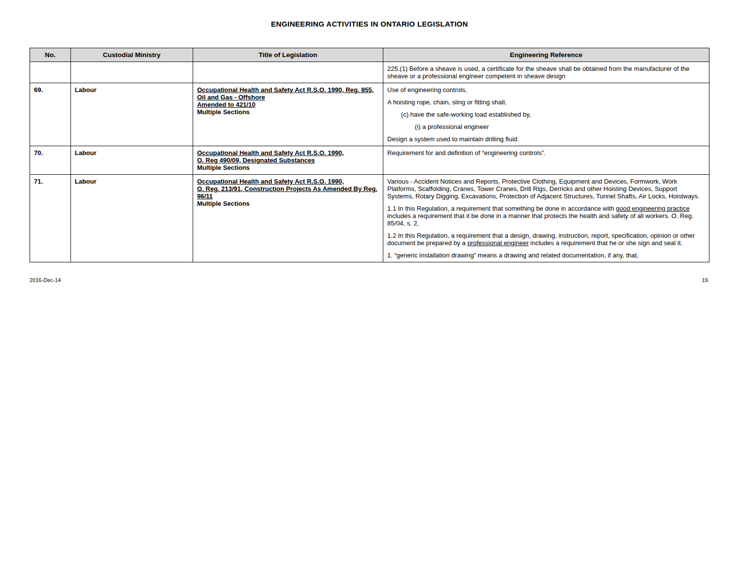ENGINEERING ACTIVITIES IN ONTARIO LEGISLATION
| No. | Custodial Ministry | Title of Legislation | Engineering Reference |
| --- | --- | --- | --- |
| | | | 225.(1) Before a sheave is used, a certificate for the sheave shall be obtained from the manufacturer of the sheave or a professional engineer competent in sheave design |
| 69. | Labour | Occupational Health and Safety Act R.S.O. 1990, Reg. 855, Oil and Gas - Offshore Amended to 421/10 Multiple Sections | Use of engineering controls, A hoisting rope, chain, sling or fitting shall, (c) have the safe-working load established by, (i) a professional engineer Design a system used to maintain drilling fluid. |
| 70. | Labour | Occupational Health and Safety Act R.S.O. 1990, O. Reg 490/09, Designated Substances Multiple Sections | Requirement for and definition of “engineering controls”. |
| 71. | Labour | Occupational Health and Safety Act R.S.O. 1990, O. Reg. 213/91, Construction Projects As Amended By Reg. 96/11 Multiple Sections | Various - Accident Notices and Reports, Protective Clothing, Equipment and Devices, Formwork, Work Platforms, Scaffolding, Cranes, Tower Cranes, Drill Rigs, Derricks and other Hoisting Devices, Support Systems, Rotary Digging, Excavations, Protection of Adjacent Structures, Tunnel Shafts, Air Locks, Hoistways. 1.1 In this Regulation, a requirement that something be done in accordance with good engineering practice includes a requirement that it be done in a manner that protects the health and safety of all workers. O. Reg. 85/04, s. 2. 1.2 In this Regulation, a requirement that a design, drawing, instruction, report, specification, opinion or other document be prepared by a professional engineer includes a requirement that he or she sign and seal it. 1. “generic installation drawing” means a drawing and related documentation, if any, that, |
2016-Dec-14 19.